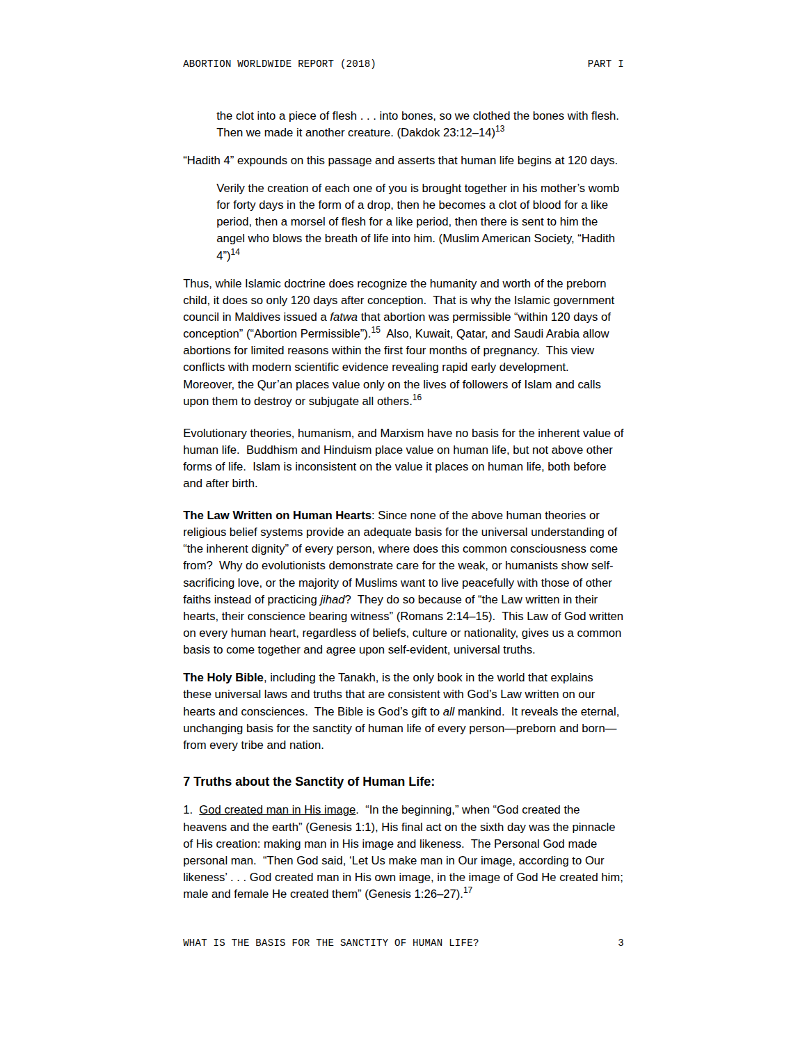Abortion Worldwide Report (2018) Part I
the clot into a piece of flesh . . . into bones, so we clothed the bones with flesh. Then we made it another creature. (Dakdok 23:12–14)13
“Hadith 4” expounds on this passage and asserts that human life begins at 120 days.
Verily the creation of each one of you is brought together in his mother’s womb for forty days in the form of a drop, then he becomes a clot of blood for a like period, then a morsel of flesh for a like period, then there is sent to him the angel who blows the breath of life into him. (Muslim American Society, “Hadith 4”)14
Thus, while Islamic doctrine does recognize the humanity and worth of the preborn child, it does so only 120 days after conception. That is why the Islamic government council in Maldives issued a fatwa that abortion was permissible “within 120 days of conception” (“Abortion Permissible”).15 Also, Kuwait, Qatar, and Saudi Arabia allow abortions for limited reasons within the first four months of pregnancy. This view conflicts with modern scientific evidence revealing rapid early development. Moreover, the Qur’an places value only on the lives of followers of Islam and calls upon them to destroy or subjugate all others.16
Evolutionary theories, humanism, and Marxism have no basis for the inherent value of human life. Buddhism and Hinduism place value on human life, but not above other forms of life. Islam is inconsistent on the value it places on human life, both before and after birth.
The Law Written on Human Hearts: Since none of the above human theories or religious belief systems provide an adequate basis for the universal understanding of “the inherent dignity” of every person, where does this common consciousness come from? Why do evolutionists demonstrate care for the weak, or humanists show self-sacrificing love, or the majority of Muslims want to live peacefully with those of other faiths instead of practicing jihad? They do so because of “the Law written in their hearts, their conscience bearing witness” (Romans 2:14–15). This Law of God written on every human heart, regardless of beliefs, culture or nationality, gives us a common basis to come together and agree upon self-evident, universal truths.
The Holy Bible, including the Tanakh, is the only book in the world that explains these universal laws and truths that are consistent with God’s Law written on our hearts and consciences. The Bible is God’s gift to all mankind. It reveals the eternal, unchanging basis for the sanctity of human life of every person—preborn and born—from every tribe and nation.
7 Truths about the Sanctity of Human Life:
1. God created man in His image. “In the beginning,” when “God created the heavens and the earth” (Genesis 1:1), His final act on the sixth day was the pinnacle of His creation: making man in His image and likeness. The Personal God made personal man. “Then God said, ‘Let Us make man in Our image, according to Our likeness’ . . . God created man in His own image, in the image of God He created him; male and female He created them” (Genesis 1:26–27).17
What is the Basis for the Sanctity of Human Life? 3